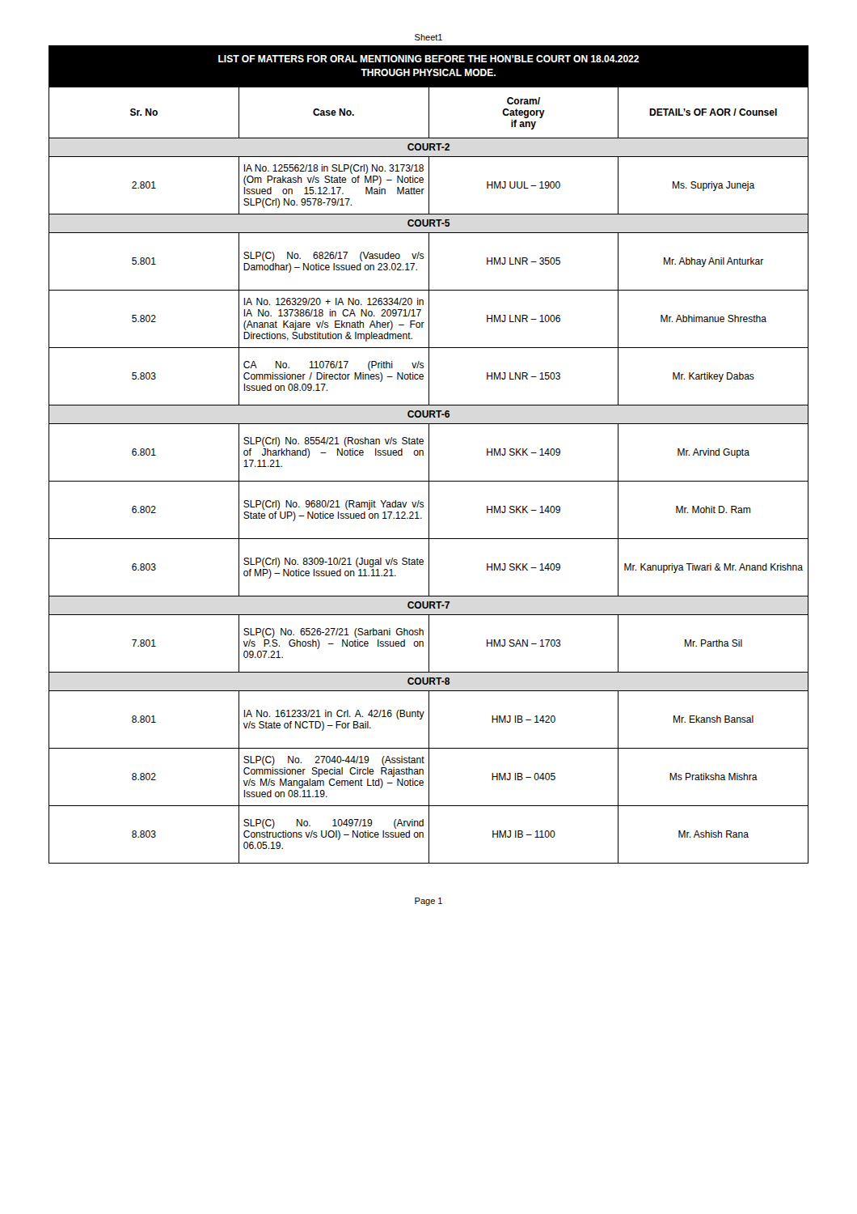Sheet1
| LIST OF MATTERS FOR ORAL MENTIONING BEFORE THE HON’BLE COURT ON 18.04.2022 THROUGH PHYSICAL MODE. |
| Sr. No | Case No. | Coram/ Category if any | DETAIL’s OF AOR / Counsel |
| COURT-2 |
| 2.801 | IA No. 125562/18 in SLP(Crl) No. 3173/18 (Om Prakash v/s State of MP) – Notice Issued on 15.12.17. Main Matter SLP(Crl) No. 9578-79/17. | HMJ UUL – 1900 | Ms. Supriya Juneja |
| COURT-5 |
| 5.801 | SLP(C) No. 6826/17 (Vasudeo v/s Damodhar) – Notice Issued on 23.02.17. | HMJ LNR – 3505 | Mr. Abhay Anil Anturkar |
| 5.802 | IA No. 126329/20 + IA No. 126334/20 in IA No. 137386/18 in CA No. 20971/17 (Ananat Kajare v/s Eknath Aher) – For Directions, Substitution & Impleadment. | HMJ LNR – 1006 | Mr. Abhimanue Shrestha |
| 5.803 | CA No. 11076/17 (Prithi v/s Commissioner / Director Mines) – Notice Issued on 08.09.17. | HMJ LNR – 1503 | Mr. Kartikey Dabas |
| COURT-6 |
| 6.801 | SLP(Crl) No. 8554/21 (Roshan v/s State of Jharkhand) – Notice Issued on 17.11.21. | HMJ SKK – 1409 | Mr. Arvind Gupta |
| 6.802 | SLP(Crl) No. 9680/21 (Ramjit Yadav v/s State of UP) – Notice Issued on 17.12.21. | HMJ SKK – 1409 | Mr. Mohit D. Ram |
| 6.803 | SLP(Crl) No. 8309-10/21 (Jugal v/s State of MP) – Notice Issued on 11.11.21. | HMJ SKK – 1409 | Mr. Kanupriya Tiwari & Mr. Anand Krishna |
| COURT-7 |
| 7.801 | SLP(C) No. 6526-27/21 (Sarbani Ghosh v/s P.S. Ghosh) – Notice Issued on 09.07.21. | HMJ SAN – 1703 | Mr. Partha Sil |
| COURT-8 |
| 8.801 | IA No. 161233/21 in Crl. A. 42/16 (Bunty v/s State of NCTD) – For Bail. | HMJ IB – 1420 | Mr. Ekansh Bansal |
| 8.802 | SLP(C) No. 27040-44/19 (Assistant Commissioner Special Circle Rajasthan v/s M/s Mangalam Cement Ltd) – Notice Issued on 08.11.19. | HMJ IB – 0405 | Ms Pratiksha Mishra |
| 8.803 | SLP(C) No. 10497/19 (Arvind Constructions v/s UOI) – Notice Issued on 06.05.19. | HMJ IB – 1100 | Mr. Ashish Rana |
Page 1